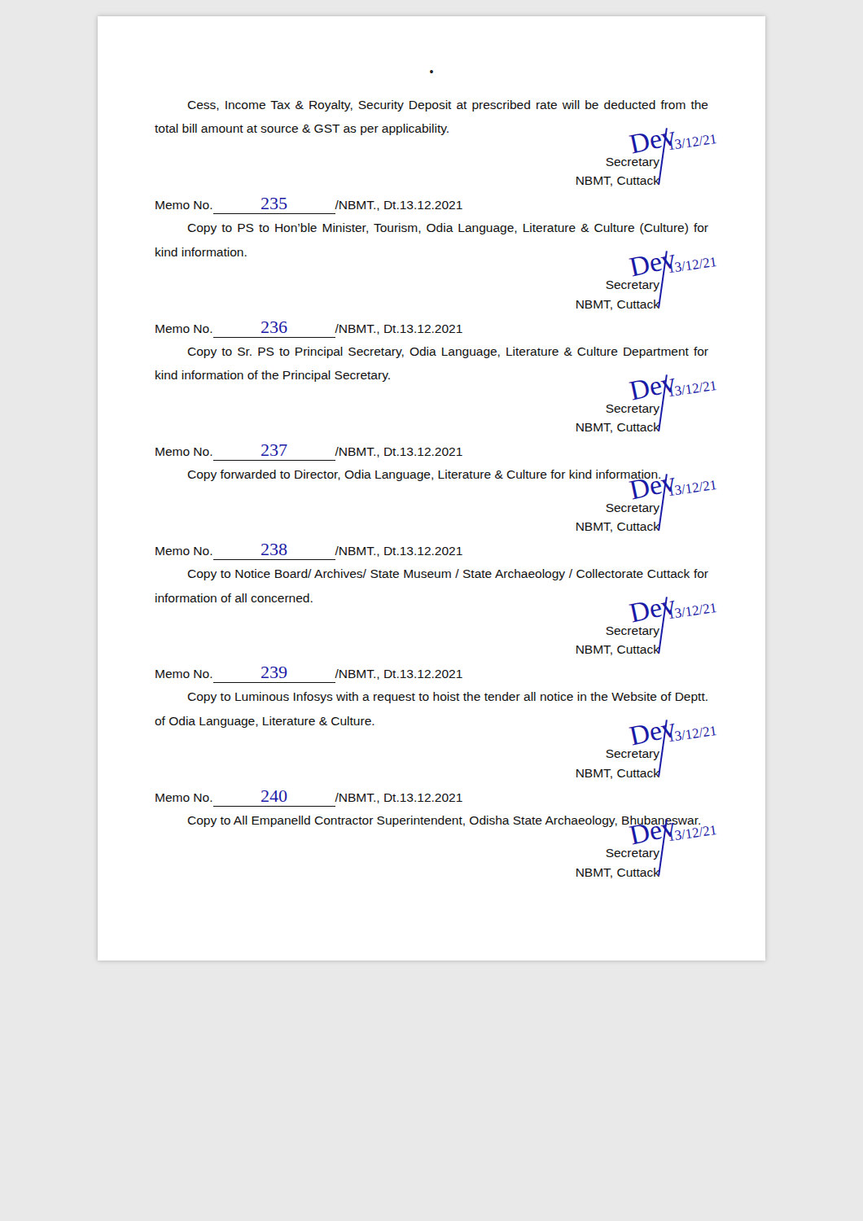•
Cess, Income Tax & Royalty, Security Deposit at prescribed rate will be deducted from the total bill amount at source & GST as per applicability.
Dev 13/12/21
Secretary
NBMT, Cuttack
Memo No.235/NBMT., Dt.13.12.2021
Copy to PS to Hon’ble Minister, Tourism, Odia Language, Literature & Culture (Culture) for kind information.
Dev 13/12/21
Secretary
NBMT, Cuttack
Memo No.236/NBMT., Dt.13.12.2021
Copy to Sr. PS to Principal Secretary, Odia Language, Literature & Culture Department for kind information of the Principal Secretary.
Dev 13/12/21
Secretary
NBMT, Cuttack
Memo No.237/NBMT., Dt.13.12.2021
Copy forwarded to Director, Odia Language, Literature & Culture for kind information.
Dev 13/12/21
Secretary
NBMT, Cuttack
Memo No.238/NBMT., Dt.13.12.2021
Copy to Notice Board/ Archives/ State Museum / State Archaeology / Collectorate Cuttack for information of all concerned.
Dev 13/12/21
Secretary
NBMT, Cuttack
Memo No.239/NBMT., Dt.13.12.2021
Copy to Luminous Infosys with a request to hoist the tender all notice in the Website of Deptt. of Odia Language, Literature & Culture.
Dev 13/12/21
Secretary
NBMT, Cuttack
Memo No.240/NBMT., Dt.13.12.2021
Copy to All Empanelld Contractor Superintendent, Odisha State Archaeology, Bhubaneswar.
Dev 13/12/21
Secretary
NBMT, Cuttack